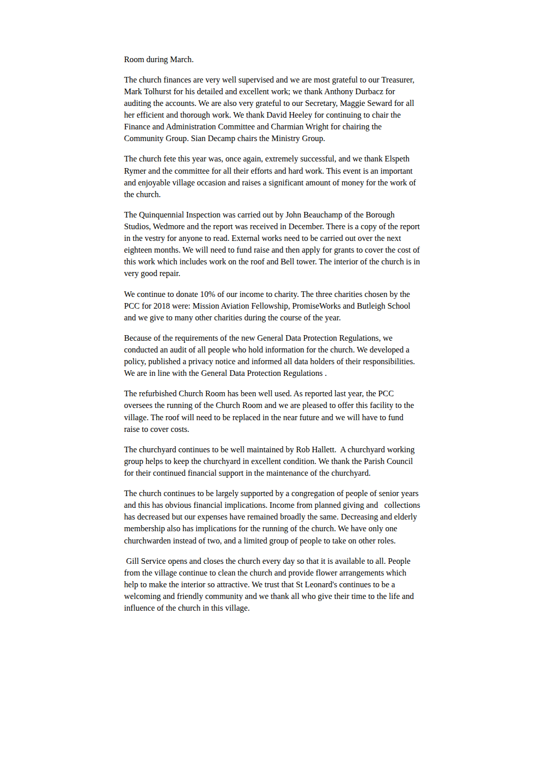Room during March.
The church finances are very well supervised and we are most grateful to our Treasurer, Mark Tolhurst for his detailed and excellent work; we thank Anthony Durbacz for auditing the accounts. We are also very grateful to our Secretary, Maggie Seward for all her efficient and thorough work. We thank David Heeley for continuing to chair the Finance and Administration Committee and Charmian Wright for chairing the Community Group. Sian Decamp chairs the Ministry Group.
The church fete this year was, once again, extremely successful, and we thank Elspeth Rymer and the committee for all their efforts and hard work. This event is an important and enjoyable village occasion and raises a significant amount of money for the work of the church.
The Quinquennial Inspection was carried out by John Beauchamp of the Borough Studios, Wedmore and the report was received in December. There is a copy of the report in the vestry for anyone to read. External works need to be carried out over the next eighteen months. We will need to fund raise and then apply for grants to cover the cost of this work which includes work on the roof and Bell tower. The interior of the church is in very good repair.
We continue to donate 10% of our income to charity. The three charities chosen by the PCC for 2018 were: Mission Aviation Fellowship, PromiseWorks and Butleigh School and we give to many other charities during the course of the year.
Because of the requirements of the new General Data Protection Regulations, we conducted an audit of all people who hold information for the church. We developed a policy, published a privacy notice and informed all data holders of their responsibilities. We are in line with the General Data Protection Regulations .
The refurbished Church Room has been well used. As reported last year, the PCC oversees the running of the Church Room and we are pleased to offer this facility to the village. The roof will need to be replaced in the near future and we will have to fund raise to cover costs.
The churchyard continues to be well maintained by Rob Hallett. A churchyard working group helps to keep the churchyard in excellent condition. We thank the Parish Council for their continued financial support in the maintenance of the churchyard.
The church continues to be largely supported by a congregation of people of senior years and this has obvious financial implications. Income from planned giving and collections has decreased but our expenses have remained broadly the same. Decreasing and elderly membership also has implications for the running of the church. We have only one churchwarden instead of two, and a limited group of people to take on other roles.
Gill Service opens and closes the church every day so that it is available to all. People from the village continue to clean the church and provide flower arrangements which help to make the interior so attractive. We trust that St Leonard's continues to be a welcoming and friendly community and we thank all who give their time to the life and influence of the church in this village.